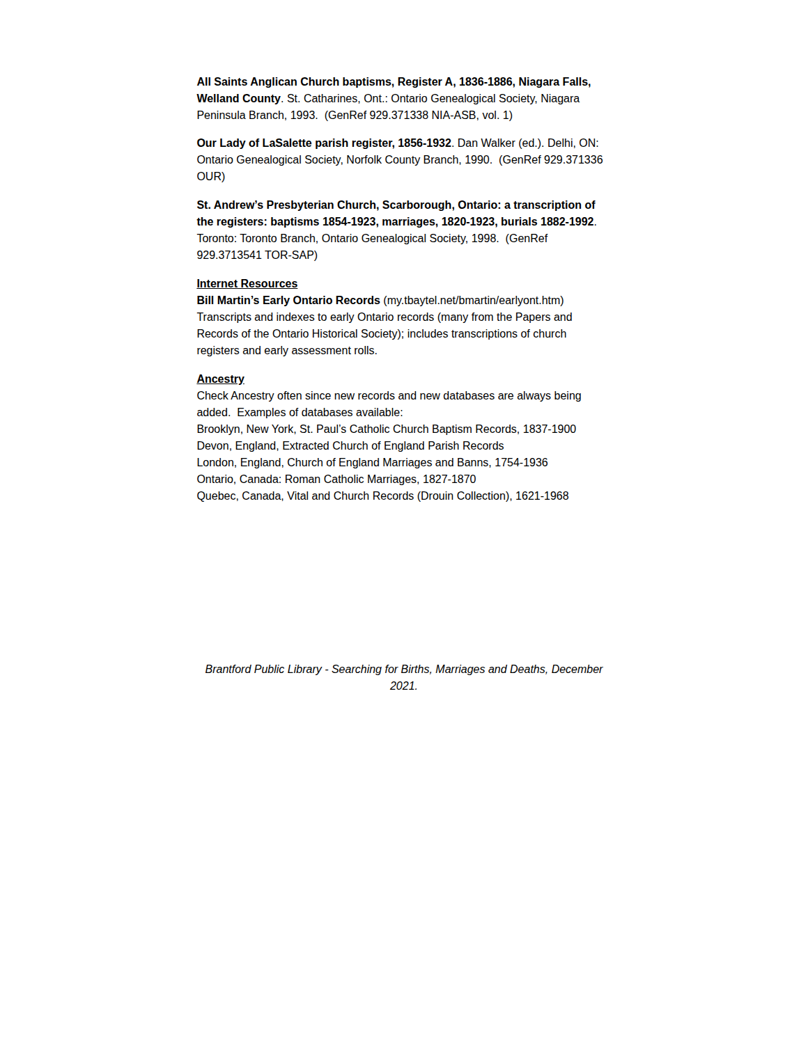All Saints Anglican Church baptisms, Register A, 1836-1886, Niagara Falls, Welland County. St. Catharines, Ont.: Ontario Genealogical Society, Niagara Peninsula Branch, 1993. (GenRef 929.371338 NIA-ASB, vol. 1)
Our Lady of LaSalette parish register, 1856-1932. Dan Walker (ed.). Delhi, ON: Ontario Genealogical Society, Norfolk County Branch, 1990. (GenRef 929.371336 OUR)
St. Andrew’s Presbyterian Church, Scarborough, Ontario: a transcription of the registers: baptisms 1854-1923, marriages, 1820-1923, burials 1882-1992. Toronto: Toronto Branch, Ontario Genealogical Society, 1998. (GenRef 929.3713541 TOR-SAP)
Internet Resources
Bill Martin’s Early Ontario Records (my.tbaytel.net/bmartin/earlyont.htm)
Transcripts and indexes to early Ontario records (many from the Papers and Records of the Ontario Historical Society); includes transcriptions of church registers and early assessment rolls.
Ancestry
Check Ancestry often since new records and new databases are always being added. Examples of databases available:
Brooklyn, New York, St. Paul’s Catholic Church Baptism Records, 1837-1900
Devon, England, Extracted Church of England Parish Records
London, England, Church of England Marriages and Banns, 1754-1936
Ontario, Canada: Roman Catholic Marriages, 1827-1870
Quebec, Canada, Vital and Church Records (Drouin Collection), 1621-1968
Brantford Public Library - Searching for Births, Marriages and Deaths, December 2021.